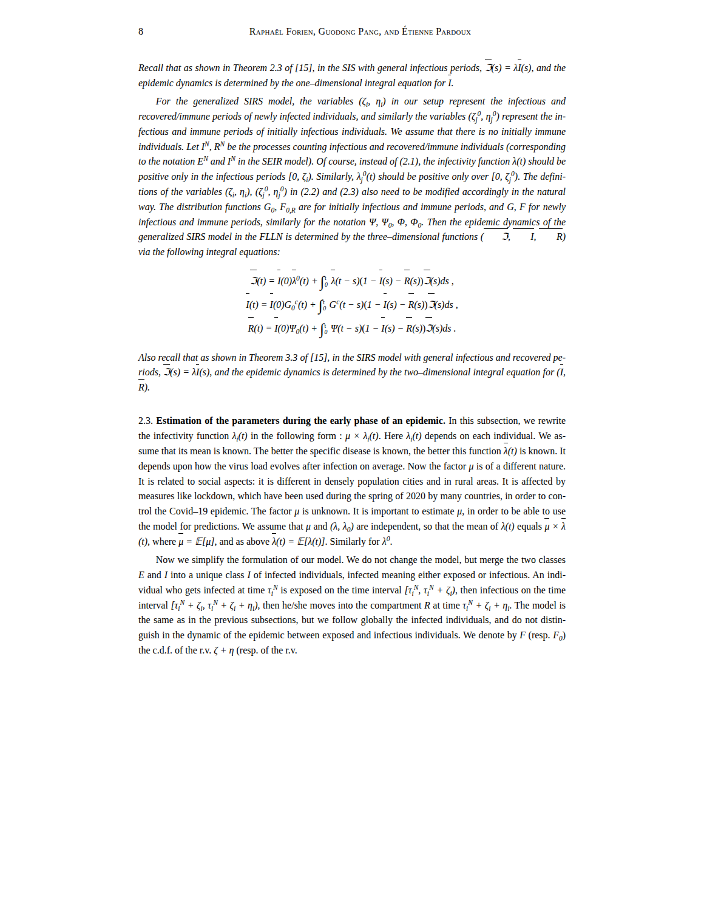8 Raphaël Forien, Guodong Pang, and Étienne Pardoux
Recall that as shown in Theorem 2.3 of [15], in the SIS with general infectious periods, ℑ(s) = λ I(s), and the epidemic dynamics is determined by the one–dimensional integral equation for I.
For the generalized SIRS model, the variables (ζi, ηi) in our setup represent the infectious and recovered/immune periods of newly infected individuals, and similarly the variables (ζj0, ηj0) represent the infectious and immune periods of initially infectious individuals. We assume that there is no initially immune individuals. Let IN, RN be the processes counting infectious and recovered/immune individuals (corresponding to the notation EN and IN in the SEIR model). Of course, instead of (2.1), the infectivity function λ(t) should be positive only in the infectious periods [0, ζi). Similarly, λj0(t) should be positive only over [0, ζj0). The definitions of the variables (ζi, ηi), (ζj0, ηj0) in (2.2) and (2.3) also need to be modified accordingly in the natural way. The distribution functions G0, F0,R are for initially infectious and immune periods, and G, F for newly infectious and immune periods, similarly for the notation Ψ, Ψ0, Φ, Φ0. Then the epidemic dynamics of the generalized SIRS model in the FLLN is determined by the three–dimensional functions ( ℑ, I, R) via the following integral equations:
ℑ(t) = I(0) λ0(t) + ∫t 0 λ(t − s)(1 − I(s) − R(s)) ℑ(s)ds , I(t) = I(0)G0c(t) + ∫t 0 Gc(t − s)(1 − I(s) − R(s)) ℑ(s)ds , R(t) = I(0)Ψ0(t) + ∫t 0 Ψ(t − s)(1 − I(s) − R(s)) ℑ(s)ds .
Also recall that as shown in Theorem 3.3 of [15], in the SIRS model with general infectious and recovered periods, ℑ(s) = λ I(s), and the epidemic dynamics is determined by the two–dimensional integral equation for ( I, R).
2.3. Estimation of the parameters during the early phase of an epidemic. In this subsection, we rewrite the infectivity function λi(t) in the following form : μ × λi(t). Here λi(t) depends on each individual. We assume that its mean is known. The better the specific disease is known, the better this function λ(t) is known. It depends upon how the virus load evolves after infection on average. Now the factor μ is of a different nature. It is related to social aspects: it is different in densely population cities and in rural areas. It is affected by measures like lockdown, which have been used during the spring of 2020 by many countries, in order to control the Covid–19 epidemic. The factor μ is unknown. It is important to estimate μ, in order to be able to use the model for predictions. We assume that μ and (λ, λ0) are independent, so that the mean of λ(t) equals μ × λ(t), where μ = 𝔼[μ], and as above λ(t) = 𝔼[λ(t)]. Similarly for λ0.
Now we simplify the formulation of our model. We do not change the model, but merge the two classes E and I into a unique class I of infected individuals, infected meaning either exposed or infectious. An individual who gets infected at time τiN is exposed on the time interval [τiN, τiN + ζi), then infectious on the time interval [τiN + ζi, τiN + ζi + ηi), then he/she moves into the compartment R at time τiN + ζi + ηi. The model is the same as in the previous subsections, but we follow globally the infected individuals, and do not distinguish in the dynamic of the epidemic between exposed and infectious individuals. We denote by F (resp. F0) the c.d.f. of the r.v. ζ + η (resp. of the r.v.